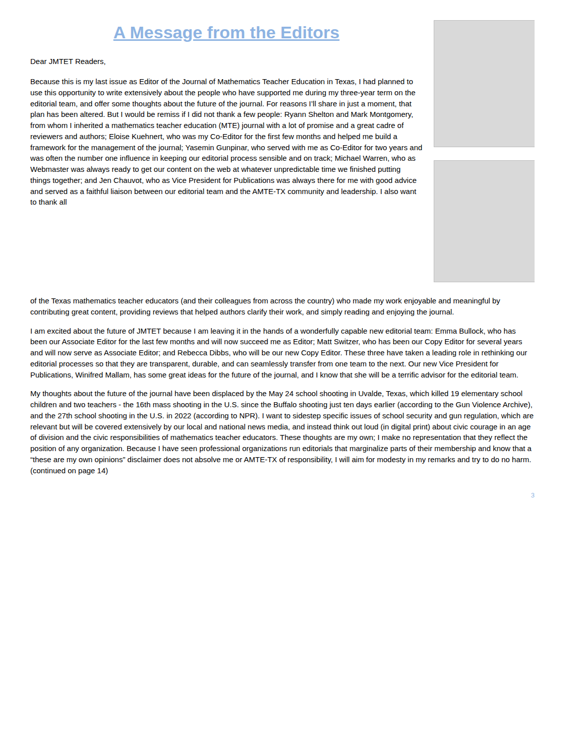A Message from the Editors
Dear JMTET Readers,
Because this is my last issue as Editor of the Journal of Mathematics Teacher Education in Texas, I had planned to use this opportunity to write extensively about the people who have supported me during my three-year term on the editorial team, and offer some thoughts about the future of the journal. For reasons I’ll share in just a moment, that plan has been altered. But I would be remiss if I did not thank a few people: Ryann Shelton and Mark Montgomery, from whom I inherited a mathematics teacher education (MTE) journal with a lot of promise and a great cadre of reviewers and authors; Eloise Kuehnert, who was my Co-Editor for the first few months and helped me build a framework for the management of the journal; Yasemin Gunpinar, who served with me as Co-Editor for two years and was often the number one influence in keeping our editorial process sensible and on track; Michael Warren, who as Webmaster was always ready to get our content on the web at whatever unpredictable time we finished putting things together; and Jen Chauvot, who as Vice President for Publications was always there for me with good advice and served as a faithful liaison between our editorial team and the AMTE-TX community and leadership. I also want to thank all
of the Texas mathematics teacher educators (and their colleagues from across the country) who made my work enjoyable and meaningful by contributing great content, providing reviews that helped authors clarify their work, and simply reading and enjoying the journal.
I am excited about the future of JMTET because I am leaving it in the hands of a wonderfully capable new editorial team: Emma Bullock, who has been our Associate Editor for the last few months and will now succeed me as Editor; Matt Switzer, who has been our Copy Editor for several years and will now serve as Associate Editor; and Rebecca Dibbs, who will be our new Copy Editor. These three have taken a leading role in rethinking our editorial processes so that they are transparent, durable, and can seamlessly transfer from one team to the next. Our new Vice President for Publications, Winifred Mallam, has some great ideas for the future of the journal, and I know that she will be a terrific advisor for the editorial team.
My thoughts about the future of the journal have been displaced by the May 24 school shooting in Uvalde, Texas, which killed 19 elementary school children and two teachers - the 16th mass shooting in the U.S. since the Buffalo shooting just ten days earlier (according to the Gun Violence Archive), and the 27th school shooting in the U.S. in 2022 (according to NPR). I want to sidestep specific issues of school security and gun regulation, which are relevant but will be covered extensively by our local and national news media, and instead think out loud (in digital print) about civic courage in an age of division and the civic responsibilities of mathematics teacher educators. These thoughts are my own; I make no representation that they reflect the position of any organization. Because I have seen professional organizations run editorials that marginalize parts of their membership and know that a “these are my own opinions” disclaimer does not absolve me or AMTE-TX of responsibility, I will aim for modesty in my remarks and try to do no harm. (continued on page 14)
3